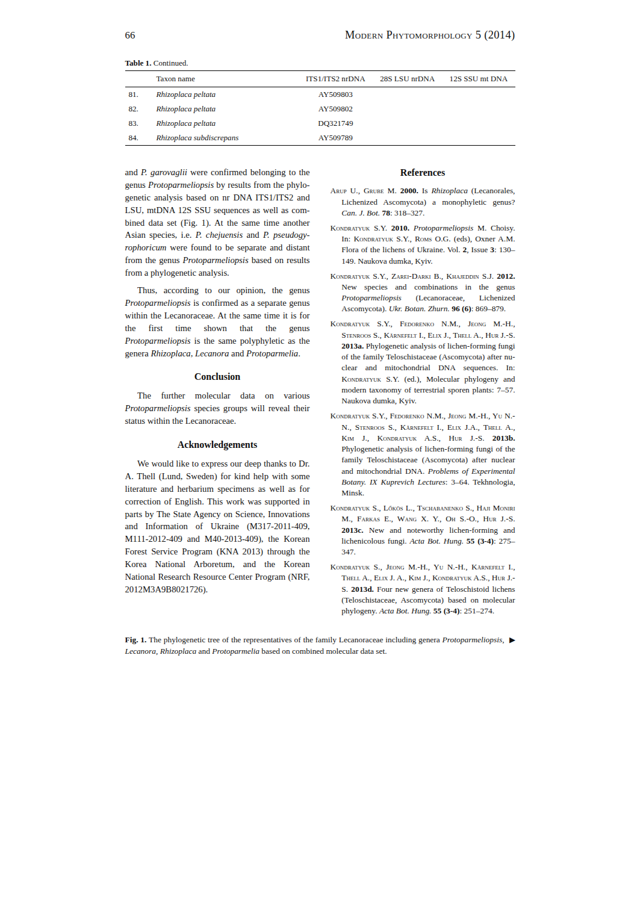66
Modern Phytomorphology 5 (2014)
Table 1. Continued.
| | Taxon name | ITS1/ITS2 nrDNA | 28S LSU nrDNA | 12S SSU mt DNA |
| --- | --- | --- | --- | --- |
| 81. | Rhizoplaca peltata | AY509803 | | |
| 82. | Rhizoplaca peltata | AY509802 | | |
| 83. | Rhizoplaca peltata | DQ321749 | | |
| 84. | Rhizoplaca subdiscrepans | AY509789 | | |
and P. garovaglii were confirmed belonging to the genus Protoparmeliopsis by results from the phylogenetic analysis based on nr DNA ITS1/ITS2 and LSU, mtDNA 12S SSU sequences as well as combined data set (Fig. 1). At the same time another Asian species, i.e. P. chejuensis and P. pseudogyrophoricum were found to be separate and distant from the genus Protoparmeliopsis based on results from a phylogenetic analysis.
Thus, according to our opinion, the genus Protoparmeliopsis is confirmed as a separate genus within the Lecanoraceae. At the same time it is for the first time shown that the genus Protoparmeliopsis is the same polyphyletic as the genera Rhizoplaca, Lecanora and Protoparmelia.
Conclusion
The further molecular data on various Protoparmeliopsis species groups will reveal their status within the Lecanoraceae.
Acknowledgements
We would like to express our deep thanks to Dr. A. Thell (Lund, Sweden) for kind help with some literature and herbarium specimens as well as for correction of English. This work was supported in parts by The State Agency on Science, Innovations and Information of Ukraine (M317-2011-409, M111-2012-409 and M40-2013-409), the Korean Forest Service Program (KNA 2013) through the Korea National Arboretum, and the Korean National Research Resource Center Program (NRF, 2012M3A9B8021726).
References
Arup U., Grube M. 2000. Is Rhizoplaca (Lecanorales, Lichenized Ascomycota) a monophyletic genus? Can. J. Bot. 78: 318–327.
Kondratyuk S.Y. 2010. Protoparmeliopsis M. Choisy. In: Kondratyuk S.Y., Roms O.G. (eds), Oxner A.M. Flora of the lichens of Ukraine. Vol. 2, Issue 3: 130–149. Naukova dumka, Kyiv.
Kondratyuk S.Y., Zarei-Darki B., Khajeddin S.J. 2012. New species and combinations in the genus Protoparmeliopsis (Lecanoraceae, Lichenized Ascomycota). Ukr. Botan. Zhurn. 96 (6): 869–879.
Kondratyuk S.Y., Fedorenko N.M., Jeong M.-H., Stenroos S., Kärnefelt I., Elix J., Thell A., Hur J.-S. 2013a. Phylogenetic analysis of lichen-forming fungi of the family Teloschistaceae (Ascomycota) after nuclear and mitochondrial DNA sequences. In: Kondratyuk S.Y. (ed.), Molecular phylogeny and modern taxonomy of terrestrial sporen plants: 7–57. Naukova dumka, Kyiv.
Kondratyuk S.Y., Fedorenko N.M., Jeong M.-H., Yu N.-N., Stenroos S., Kärnefelt I., Elix J.A., Thell A., Kim J., Kondratyuk A.S., Hur J.-S. 2013b. Phylogenetic analysis of lichen-forming fungi of the family Teloschistaceae (Ascomycota) after nuclear and mitochondrial DNA. Problems of Experimental Botany. IX Kuprevich Lectures: 3–64. Tekhnologia, Minsk.
Kondratyuk S., Lőkös L., Tschabanenko S., Haji Moniri M., Farkas E., Wang X. Y., Oh S.-O., Hur J.-S. 2013c. New and noteworthy lichen-forming and lichenicolous fungi. Acta Bot. Hung. 55 (3-4): 275–347.
Kondratyuk S., Jeong M.-H., Yu N.-H., Kärnefelt I., Thell A., Elix J. A., Kim J., Kondratyuk A.S., Hur J.-S. 2013d. Four new genera of Teloschistoid lichens (Teloschistaceae, Ascomycota) based on molecular phylogeny. Acta Bot. Hung. 55 (3-4): 251–274.
▶ Fig. 1. The phylogenetic tree of the representatives of the family Lecanoraceae including genera Protoparmeliopsis, Lecanora, Rhizoplaca and Protoparmelia based on combined molecular data set.